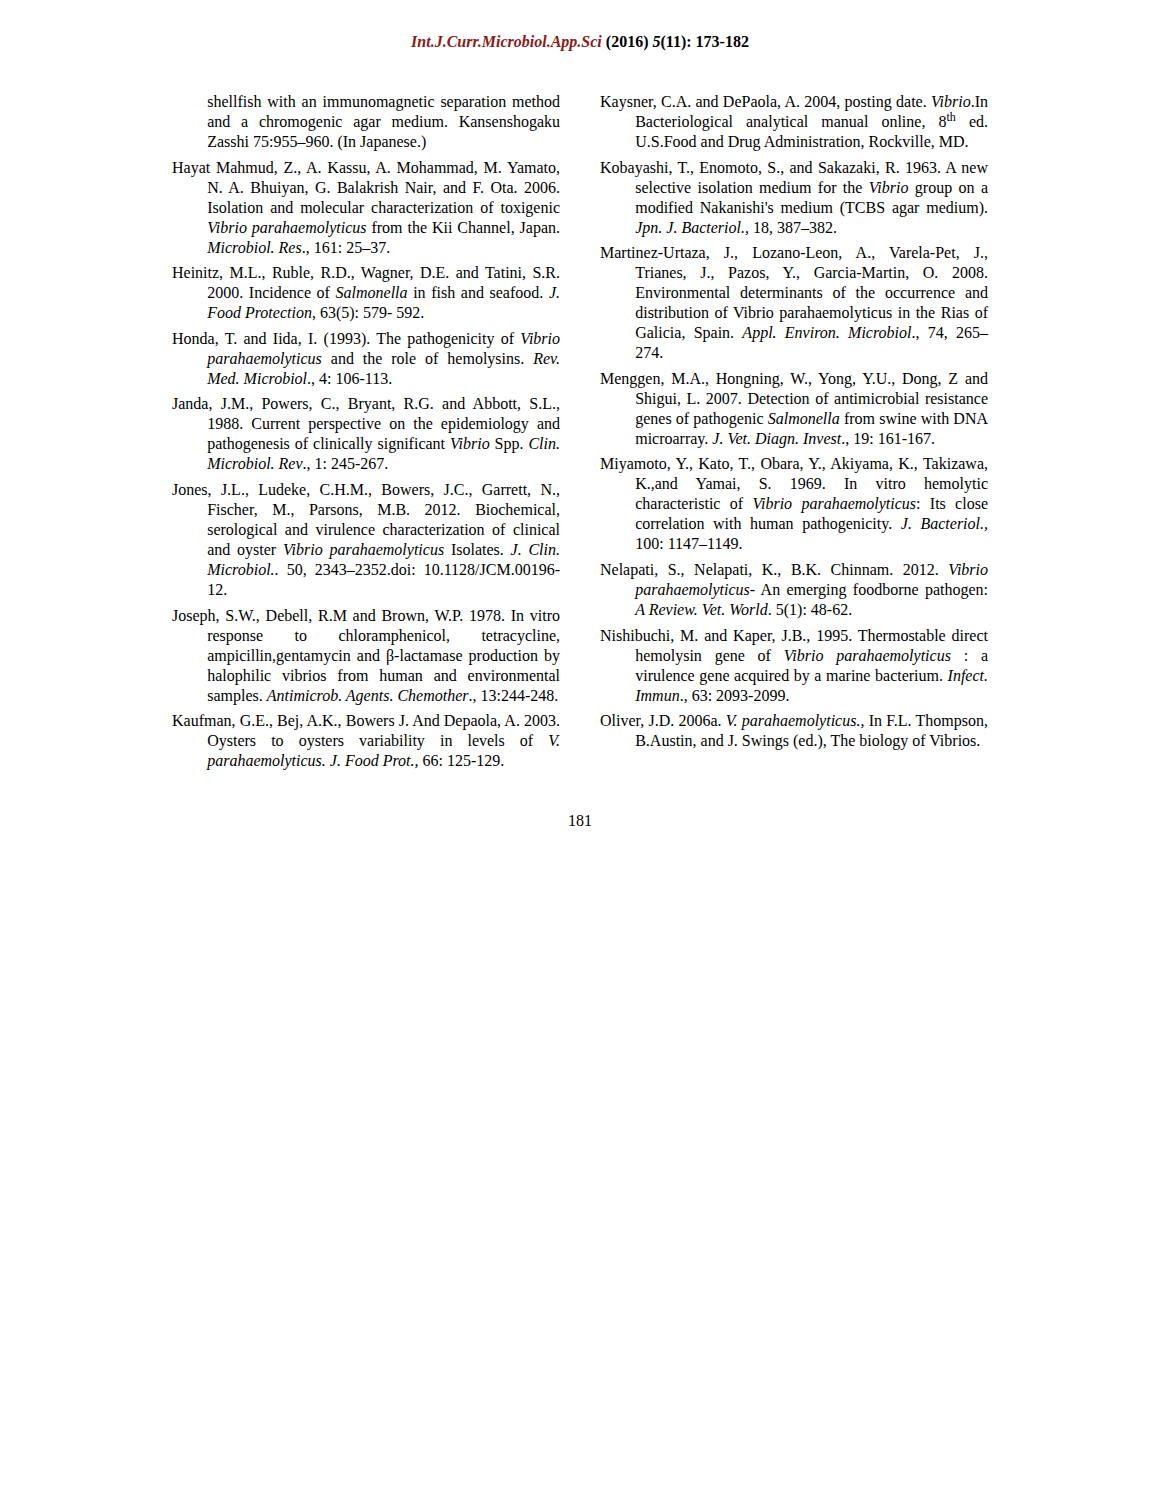Int.J.Curr.Microbiol.App.Sci (2016) 5(11): 173-182
shellfish with an immunomagnetic separation method and a chromogenic agar medium. Kansenshogaku Zasshi 75:955–960. (In Japanese.)
Hayat Mahmud, Z., A. Kassu, A. Mohammad, M. Yamato, N. A. Bhuiyan, G. Balakrish Nair, and F. Ota. 2006. Isolation and molecular characterization of toxigenic Vibrio parahaemolyticus from the Kii Channel, Japan. Microbiol. Res., 161: 25–37.
Heinitz, M.L., Ruble, R.D., Wagner, D.E. and Tatini, S.R. 2000. Incidence of Salmonella in fish and seafood. J. Food Protection, 63(5): 579- 592.
Honda, T. and Iida, I. (1993). The pathogenicity of Vibrio parahaemolyticus and the role of hemolysins. Rev. Med. Microbiol., 4: 106-113.
Janda, J.M., Powers, C., Bryant, R.G. and Abbott, S.L., 1988. Current perspective on the epidemiology and pathogenesis of clinically significant Vibrio Spp. Clin. Microbiol. Rev., 1: 245-267.
Jones, J.L., Ludeke, C.H.M., Bowers, J.C., Garrett, N., Fischer, M., Parsons, M.B. 2012. Biochemical, serological and virulence characterization of clinical and oyster Vibrio parahaemolyticus Isolates. J. Clin. Microbiol.. 50, 2343–2352.doi: 10.1128/JCM.00196-12.
Joseph, S.W., Debell, R.M and Brown, W.P. 1978. In vitro response to chloramphenicol, tetracycline, ampicillin,gentamycin and β-lactamase production by halophilic vibrios from human and environmental samples. Antimicrob. Agents. Chemother., 13:244-248.
Kaufman, G.E., Bej, A.K., Bowers J. And Depaola, A. 2003. Oysters to oysters variability in levels of V. parahaemolyticus. J. Food Prot., 66: 125-129.
Kaysner, C.A. and DePaola, A. 2004, posting date. Vibrio.In Bacteriological analytical manual online, 8th ed. U.S.Food and Drug Administration, Rockville, MD.
Kobayashi, T., Enomoto, S., and Sakazaki, R. 1963. A new selective isolation medium for the Vibrio group on a modified Nakanishi's medium (TCBS agar medium). Jpn. J. Bacteriol., 18, 387–382.
Martinez-Urtaza, J., Lozano-Leon, A., Varela-Pet, J., Trianes, J., Pazos, Y., Garcia-Martin, O. 2008. Environmental determinants of the occurrence and distribution of Vibrio parahaemolyticus in the Rias of Galicia, Spain. Appl. Environ. Microbiol., 74, 265–274.
Menggen, M.A., Hongning, W., Yong, Y.U., Dong, Z and Shigui, L. 2007. Detection of antimicrobial resistance genes of pathogenic Salmonella from swine with DNA microarray. J. Vet. Diagn. Invest., 19: 161-167.
Miyamoto, Y., Kato, T., Obara, Y., Akiyama, K., Takizawa, K.,and Yamai, S. 1969. In vitro hemolytic characteristic of Vibrio parahaemolyticus: Its close correlation with human pathogenicity. J. Bacteriol., 100: 1147–1149.
Nelapati, S., Nelapati, K., B.K. Chinnam. 2012. Vibrio parahaemolyticus- An emerging foodborne pathogen: A Review. Vet. World. 5(1): 48-62.
Nishibuchi, M. and Kaper, J.B., 1995. Thermostable direct hemolysin gene of Vibrio parahaemolyticus : a virulence gene acquired by a marine bacterium. Infect. Immun., 63: 2093-2099.
Oliver, J.D. 2006a. V. parahaemolyticus., In F.L. Thompson, B.Austin, and J. Swings (ed.), The biology of Vibrios.
181